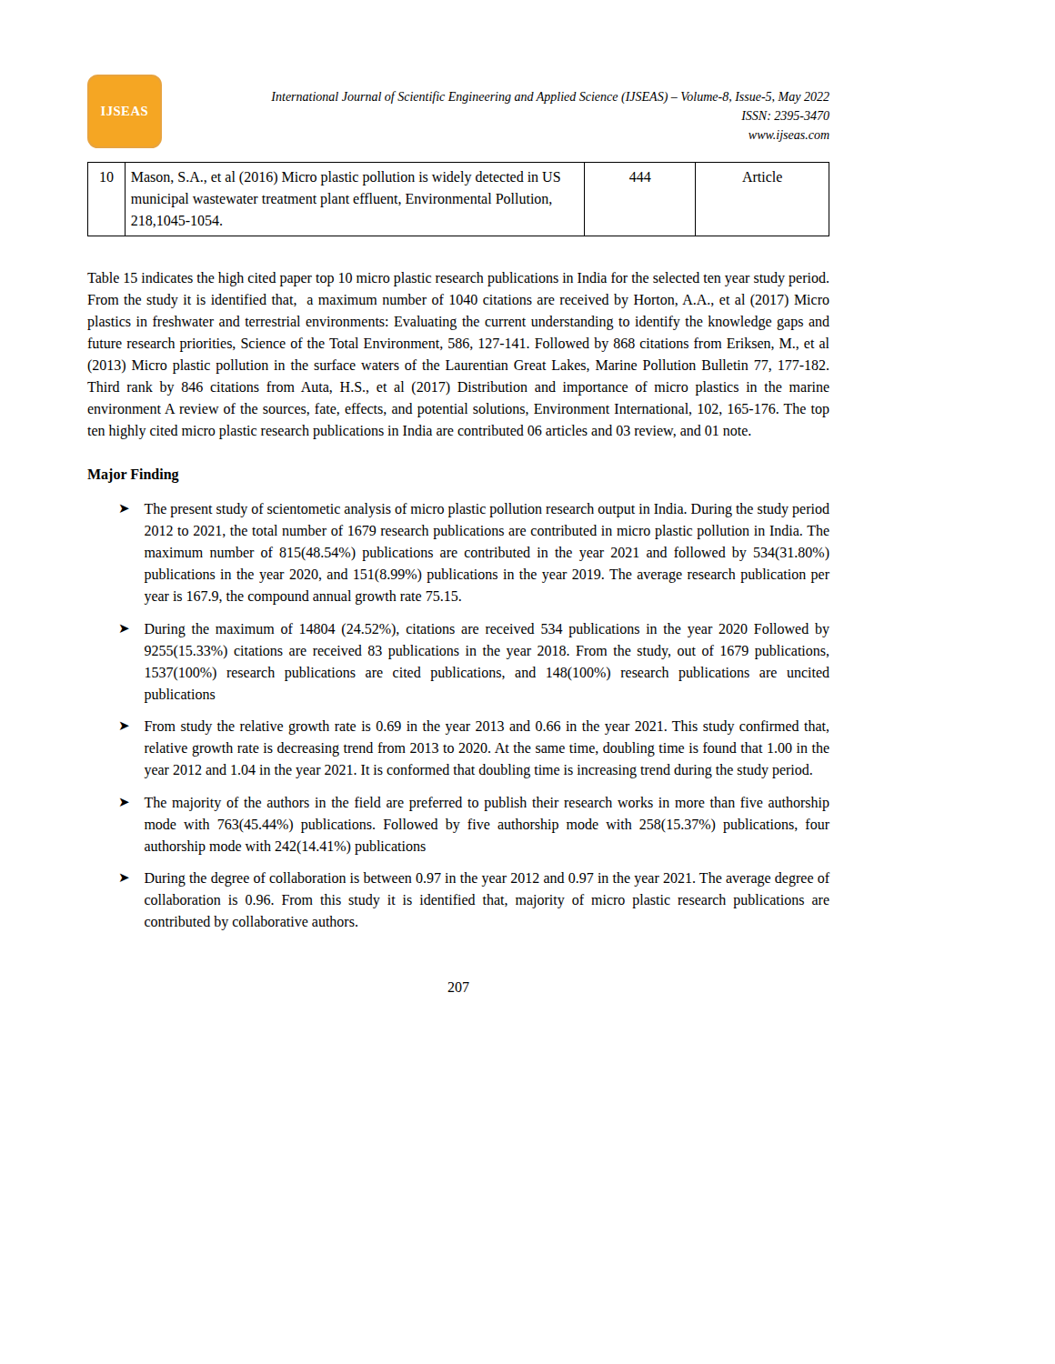IJSEAS
International Journal of Scientific Engineering and Applied Science (IJSEAS) – Volume-8, Issue-5, May 2022
ISSN: 2395-3470
www.ijseas.com
| 10 | Mason, S.A., et al (2016) Micro plastic pollution is widely detected in US municipal wastewater treatment plant effluent, Environmental Pollution, 218,1045-1054. | 444 | Article |
Table 15 indicates the high cited paper top 10 micro plastic research publications in India for the selected ten year study period. From the study it is identified that, a maximum number of 1040 citations are received by Horton, A.A., et al (2017) Micro plastics in freshwater and terrestrial environments: Evaluating the current understanding to identify the knowledge gaps and future research priorities, Science of the Total Environment, 586, 127-141. Followed by 868 citations from Eriksen, M., et al (2013) Micro plastic pollution in the surface waters of the Laurentian Great Lakes, Marine Pollution Bulletin 77, 177-182. Third rank by 846 citations from Auta, H.S., et al (2017) Distribution and importance of micro plastics in the marine environment A review of the sources, fate, effects, and potential solutions, Environment International, 102, 165-176. The top ten highly cited micro plastic research publications in India are contributed 06 articles and 03 review, and 01 note.
Major Finding
The present study of scientometic analysis of micro plastic pollution research output in India. During the study period 2012 to 2021, the total number of 1679 research publications are contributed in micro plastic pollution in India. The maximum number of 815(48.54%) publications are contributed in the year 2021 and followed by 534(31.80%) publications in the year 2020, and 151(8.99%) publications in the year 2019. The average research publication per year is 167.9, the compound annual growth rate 75.15.
During the maximum of 14804 (24.52%), citations are received 534 publications in the year 2020 Followed by 9255(15.33%) citations are received 83 publications in the year 2018. From the study, out of 1679 publications, 1537(100%) research publications are cited publications, and 148(100%) research publications are uncited publications
From study the relative growth rate is 0.69 in the year 2013 and 0.66 in the year 2021. This study confirmed that, relative growth rate is decreasing trend from 2013 to 2020. At the same time, doubling time is found that 1.00 in the year 2012 and 1.04 in the year 2021. It is conformed that doubling time is increasing trend during the study period.
The majority of the authors in the field are preferred to publish their research works in more than five authorship mode with 763(45.44%) publications. Followed by five authorship mode with 258(15.37%) publications, four authorship mode with 242(14.41%) publications
During the degree of collaboration is between 0.97 in the year 2012 and 0.97 in the year 2021. The average degree of collaboration is 0.96. From this study it is identified that, majority of micro plastic research publications are contributed by collaborative authors.
207